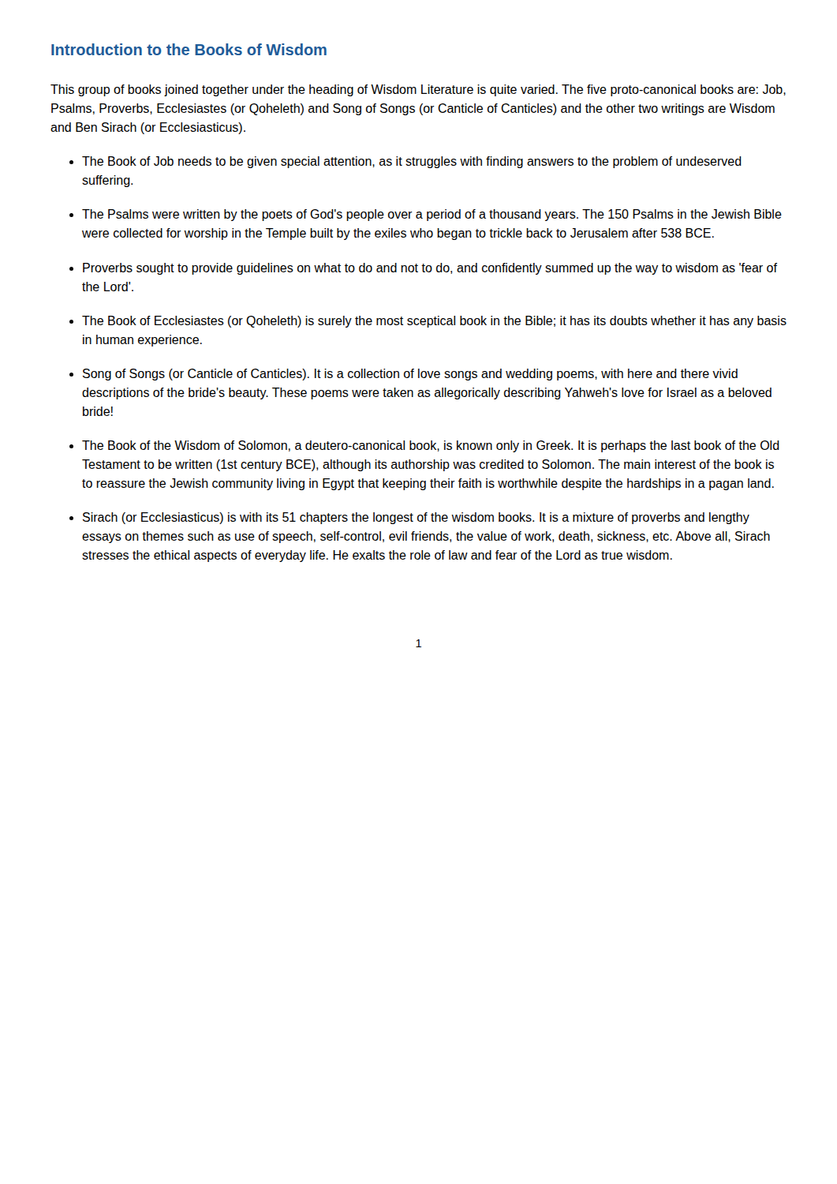Introduction to the Books of Wisdom
This group of books joined together under the heading of Wisdom Literature is quite varied. The five proto-canonical books are: Job, Psalms, Proverbs, Ecclesiastes (or Qoheleth) and Song of Songs (or Canticle of Canticles) and the other two writings are Wisdom and Ben Sirach (or Ecclesiasticus).
The Book of Job needs to be given special attention, as it struggles with finding answers to the problem of undeserved suffering.
The Psalms were written by the poets of God's people over a period of a thousand years. The 150 Psalms in the Jewish Bible were collected for worship in the Temple built by the exiles who began to trickle back to Jerusalem after 538 BCE.
Proverbs sought to provide guidelines on what to do and not to do, and confidently summed up the way to wisdom as 'fear of the Lord'.
The Book of Ecclesiastes (or Qoheleth) is surely the most sceptical book in the Bible; it has its doubts whether it has any basis in human experience.
Song of Songs (or Canticle of Canticles). It is a collection of love songs and wedding poems, with here and there vivid descriptions of the bride's beauty. These poems were taken as allegorically describing Yahweh's love for Israel as a beloved bride!
The Book of the Wisdom of Solomon, a deutero-canonical book, is known only in Greek. It is perhaps the last book of the Old Testament to be written (1st century BCE), although its authorship was credited to Solomon. The main interest of the book is to reassure the Jewish community living in Egypt that keeping their faith is worthwhile despite the hardships in a pagan land.
Sirach (or Ecclesiasticus) is with its 51 chapters the longest of the wisdom books. It is a mixture of proverbs and lengthy essays on themes such as use of speech, self-control, evil friends, the value of work, death, sickness, etc. Above all, Sirach stresses the ethical aspects of everyday life. He exalts the role of law and fear of the Lord as true wisdom.
1